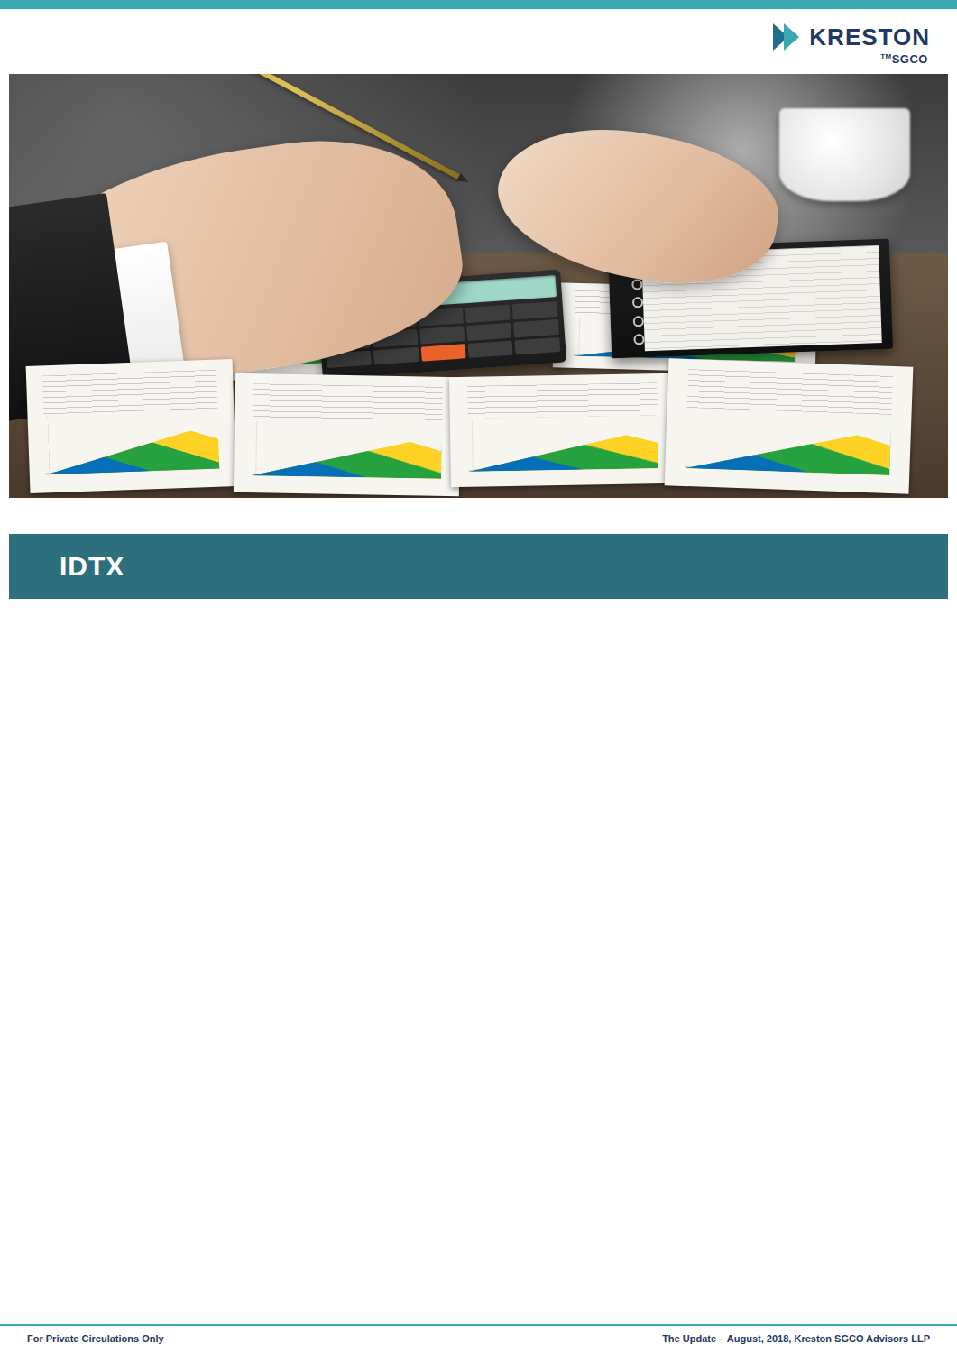KRESTON
TMSGCO
IDTX
For Private Circulations Only
The Update – August, 2018, Kreston SGCO Advisors LLP